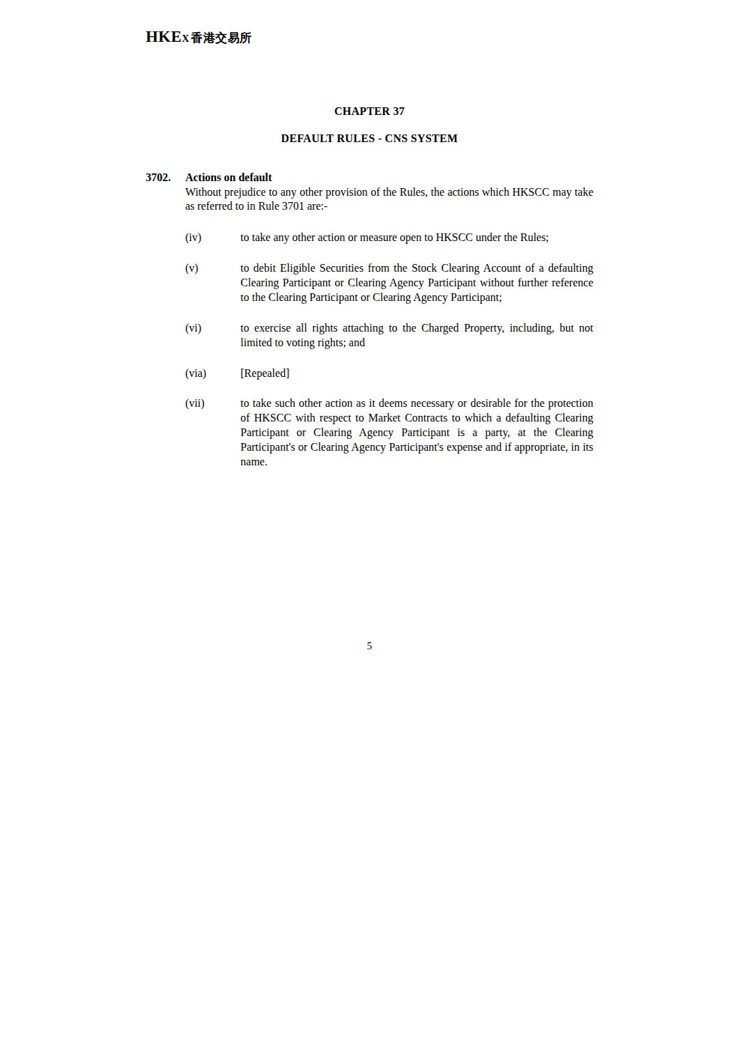HKE X香港交易所
CHAPTER 37
DEFAULT RULES - CNS SYSTEM
3702. Actions on default
Without prejudice to any other provision of the Rules, the actions which HKSCC may take as referred to in Rule 3701 are:-
(iv) to take any other action or measure open to HKSCC under the Rules;
(v) to debit Eligible Securities from the Stock Clearing Account of a defaulting Clearing Participant or Clearing Agency Participant without further reference to the Clearing Participant or Clearing Agency Participant;
(vi) to exercise all rights attaching to the Charged Property, including, but not limited to voting rights; and
(via)[Repealed]
(vii) to take such other action as it deems necessary or desirable for the protection of HKSCC with respect to Market Contracts to which a defaulting Clearing Participant or Clearing Agency Participant is a party, at the Clearing Participant's or Clearing Agency Participant's expense and if appropriate, in its name.
5